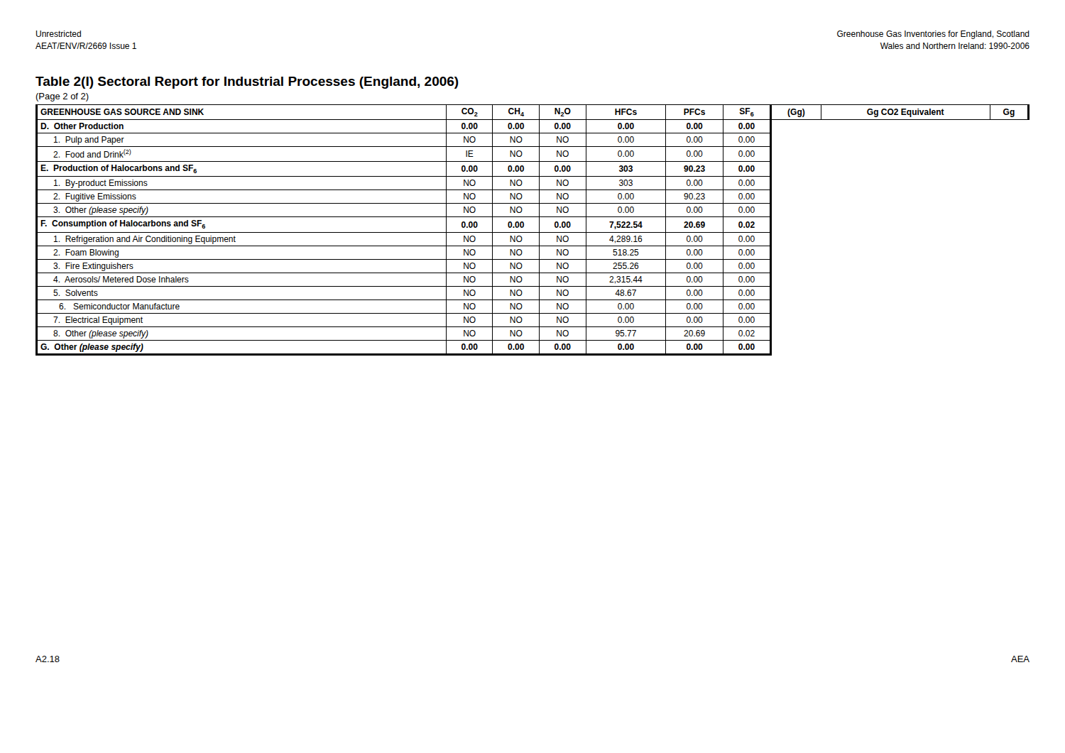Unrestricted
AEAT/ENV/R/2669 Issue 1
Greenhouse Gas Inventories for England, Scotland
Wales and Northern Ireland: 1990-2006
Table 2(I) Sectoral Report for Industrial Processes (England, 2006)
(Page 2 of 2)
| GREENHOUSE GAS SOURCE AND SINK | CO 2 | CH 4 | N 2 O | HFCs | PFCs | SF 6 |
| --- | --- | --- | --- | --- | --- | --- |
| (Gg) | Gg CO2 Equivalent | Gg |
| D. Other Production | 0.00 | 0.00 | 0.00 | 0.00 | 0.00 | 0.00 |
| 1. Pulp and Paper | NO | NO | NO | 0.00 | 0.00 | 0.00 |
| 2. Food and Drink (2) | IE | NO | NO | 0.00 | 0.00 | 0.00 |
| E. Production of Halocarbons and SF 6 | 0.00 | 0.00 | 0.00 | 303 | 90.23 | 0.00 |
| 1. By-product Emissions | NO | NO | NO | 303 | 0.00 | 0.00 |
| 2. Fugitive Emissions | NO | NO | NO | 0.00 | 90.23 | 0.00 |
| 3. Other (please specify) | NO | NO | NO | 0.00 | 0.00 | 0.00 |
| F. Consumption of Halocarbons and SF 6 | 0.00 | 0.00 | 0.00 | 7,522.54 | 20.69 | 0.02 |
| 1. Refrigeration and Air Conditioning Equipment | NO | NO | NO | 4,289.16 | 0.00 | 0.00 |
| 2. Foam Blowing | NO | NO | NO | 518.25 | 0.00 | 0.00 |
| 3. Fire Extinguishers | NO | NO | NO | 255.26 | 0.00 | 0.00 |
| 4. Aerosols/ Metered Dose Inhalers | NO | NO | NO | 2,315.44 | 0.00 | 0.00 |
| 5. Solvents | NO | NO | NO | 48.67 | 0.00 | 0.00 |
| 6. Semiconductor Manufacture | NO | NO | NO | 0.00 | 0.00 | 0.00 |
| 7. Electrical Equipment | NO | NO | NO | 0.00 | 0.00 | 0.00 |
| 8. Other (please specify) | NO | NO | NO | 95.77 | 20.69 | 0.02 |
| G. Other (please specify) | 0.00 | 0.00 | 0.00 | 0.00 | 0.00 | 0.00 |
A2.18
AEA